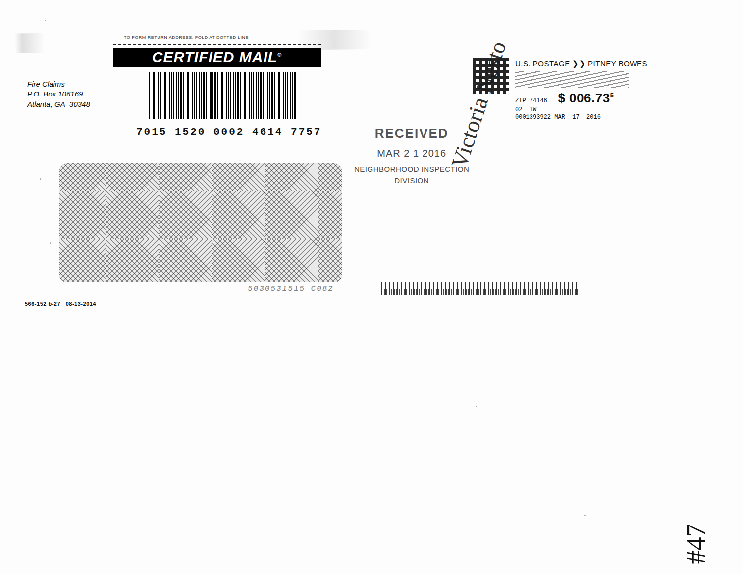TO FORM RETURN ADDRESS, FOLD AT DOTTED LINE
CERTIFIED MAIL®
Fire Claims
P.O. Box 106169
Atlanta, GA 30348
7015 1520 0002 4614 7757
5030531515 C082
566-152 b-27 08-13-2014
U.S. POSTAGE ❯❯ PITNEY BOWES
ZIP 74146 $ 006.735
02 1W
0001393922 MAR 17 2016
RECEIVED
MAR 2 1 2016
NEIGHBORHOOD INSPECTION
DIVISION
Victoria Nesto
#47